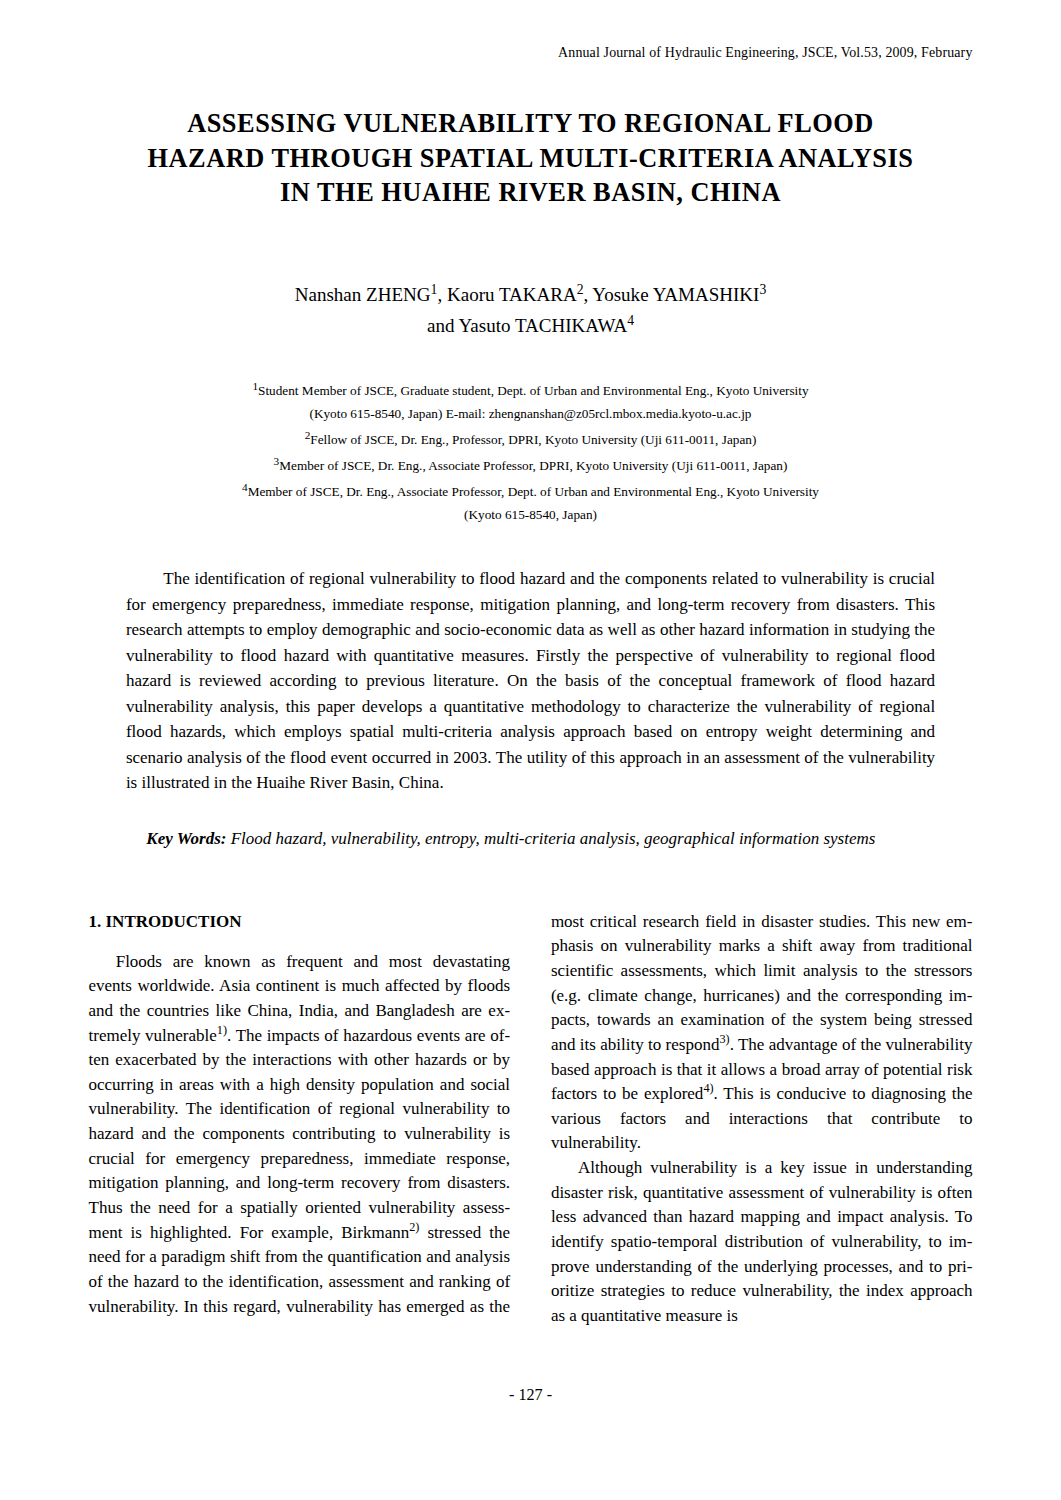Annual Journal of Hydraulic Engineering, JSCE, Vol.53, 2009, February
Assessing Vulnerability to Regional Flood Hazard through Spatial Multi-Criteria Analysis in the Huaihe River Basin, China
Nanshan ZHENG1, Kaoru TAKARA2, Yosuke YAMASHIKI3
and Yasuto TACHIKAWA4
1Student Member of JSCE, Graduate student, Dept. of Urban and Environmental Eng., Kyoto University
(Kyoto 615-8540, Japan) E-mail: zhengnanshan@z05rcl.mbox.media.kyoto-u.ac.jp
2Fellow of JSCE, Dr. Eng., Professor, DPRI, Kyoto University (Uji 611-0011, Japan)
3Member of JSCE, Dr. Eng., Associate Professor, DPRI, Kyoto University (Uji 611-0011, Japan)
4Member of JSCE, Dr. Eng., Associate Professor, Dept. of Urban and Environmental Eng., Kyoto University
(Kyoto 615-8540, Japan)
The identification of regional vulnerability to flood hazard and the components related to vulnerability is crucial for emergency preparedness, immediate response, mitigation planning, and long-term recovery from disasters. This research attempts to employ demographic and socio-economic data as well as other hazard information in studying the vulnerability to flood hazard with quantitative measures. Firstly the perspective of vulnerability to regional flood hazard is reviewed according to previous literature. On the basis of the conceptual framework of flood hazard vulnerability analysis, this paper develops a quantitative methodology to characterize the vulnerability of regional flood hazards, which employs spatial multi-criteria analysis approach based on entropy weight determining and scenario analysis of the flood event occurred in 2003. The utility of this approach in an assessment of the vulnerability is illustrated in the Huaihe River Basin, China.
Key Words: Flood hazard, vulnerability, entropy, multi-criteria analysis, geographical information systems
1. INTRODUCTION
Floods are known as frequent and most devastating events worldwide. Asia continent is much affected by floods and the countries like China, India, and Bangladesh are extremely vulnerable1). The impacts of hazardous events are often exacerbated by the interactions with other hazards or by occurring in areas with a high density population and social vulnerability. The identification of regional vulnerability to hazard and the components contributing to vulnerability is crucial for emergency preparedness, immediate response, mitigation planning, and long-term recovery from disasters. Thus the need for a spatially oriented vulnerability assessment is highlighted. For example, Birkmann2) stressed the need for a paradigm shift from the quantification and analysis of the hazard to the identification, assessment and ranking of vulnerability. In this regard, vulnerability has emerged as the most critical research field in disaster studies. This new emphasis on vulnerability marks a shift away from traditional scientific assessments, which limit analysis to the stressors (e.g. climate change, hurricanes) and the corresponding impacts, towards an examination of the system being stressed and its ability to respond3). The advantage of the vulnerability based approach is that it allows a broad array of potential risk factors to be explored4). This is conducive to diagnosing the various factors and interactions that contribute to vulnerability.
Although vulnerability is a key issue in understanding disaster risk, quantitative assessment of vulnerability is often less advanced than hazard mapping and impact analysis. To identify spatio-temporal distribution of vulnerability, to improve understanding of the underlying processes, and to prioritize strategies to reduce vulnerability, the index approach as a quantitative measure is
- 127 -